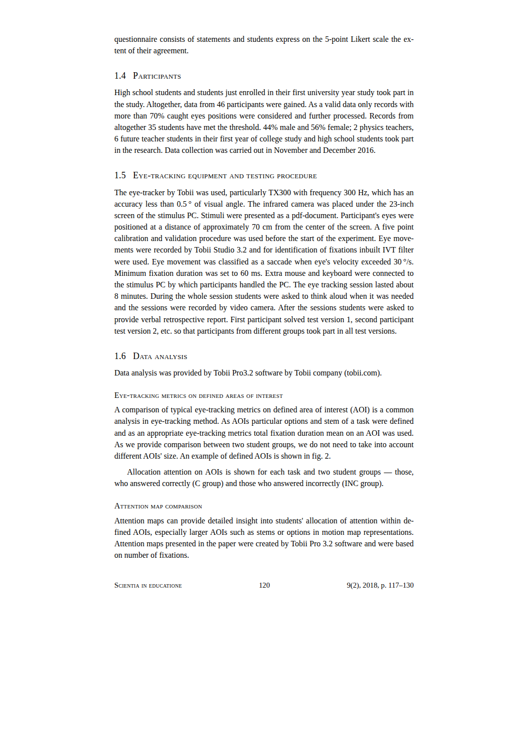questionnaire consists of statements and students express on the 5-point Likert scale the extent of their agreement.
1.4 Participants
High school students and students just enrolled in their first university year study took part in the study. Altogether, data from 46 participants were gained. As a valid data only records with more than 70% caught eyes positions were considered and further processed. Records from altogether 35 students have met the threshold. 44% male and 56% female; 2 physics teachers, 6 future teacher students in their first year of college study and high school students took part in the research. Data collection was carried out in November and December 2016.
1.5 Eye-tracking equipment and testing procedure
The eye-tracker by Tobii was used, particularly TX300 with frequency 300 Hz, which has an accuracy less than 0.5 ° of visual angle. The infrared camera was placed under the 23-inch screen of the stimulus PC. Stimuli were presented as a pdf-document. Participant's eyes were positioned at a distance of approximately 70 cm from the center of the screen. A five point calibration and validation procedure was used before the start of the experiment. Eye movements were recorded by Tobii Studio 3.2 and for identification of fixations inbuilt IVT filter were used. Eye movement was classified as a saccade when eye's velocity exceeded 30 °/s. Minimum fixation duration was set to 60 ms. Extra mouse and keyboard were connected to the stimulus PC by which participants handled the PC. The eye tracking session lasted about 8 minutes. During the whole session students were asked to think aloud when it was needed and the sessions were recorded by video camera. After the sessions students were asked to provide verbal retrospective report. First participant solved test version 1, second participant test version 2, etc. so that participants from different groups took part in all test versions.
1.6 Data analysis
Data analysis was provided by Tobii Pro3.2 software by Tobii company (tobii.com).
Eye-tracking metrics on defined areas of interest
A comparison of typical eye-tracking metrics on defined area of interest (AOI) is a common analysis in eye-tracking method. As AOIs particular options and stem of a task were defined and as an appropriate eye-tracking metrics total fixation duration mean on an AOI was used. As we provide comparison between two student groups, we do not need to take into account different AOIs' size. An example of defined AOIs is shown in fig. 2.
Allocation attention on AOIs is shown for each task and two student groups — those, who answered correctly (C group) and those who answered incorrectly (INC group).
Attention map comparison
Attention maps can provide detailed insight into students' allocation of attention within defined AOIs, especially larger AOIs such as stems or options in motion map representations. Attention maps presented in the paper were created by Tobii Pro 3.2 software and were based on number of fixations.
Scientia in educatione
120
9(2), 2018, p. 117–130